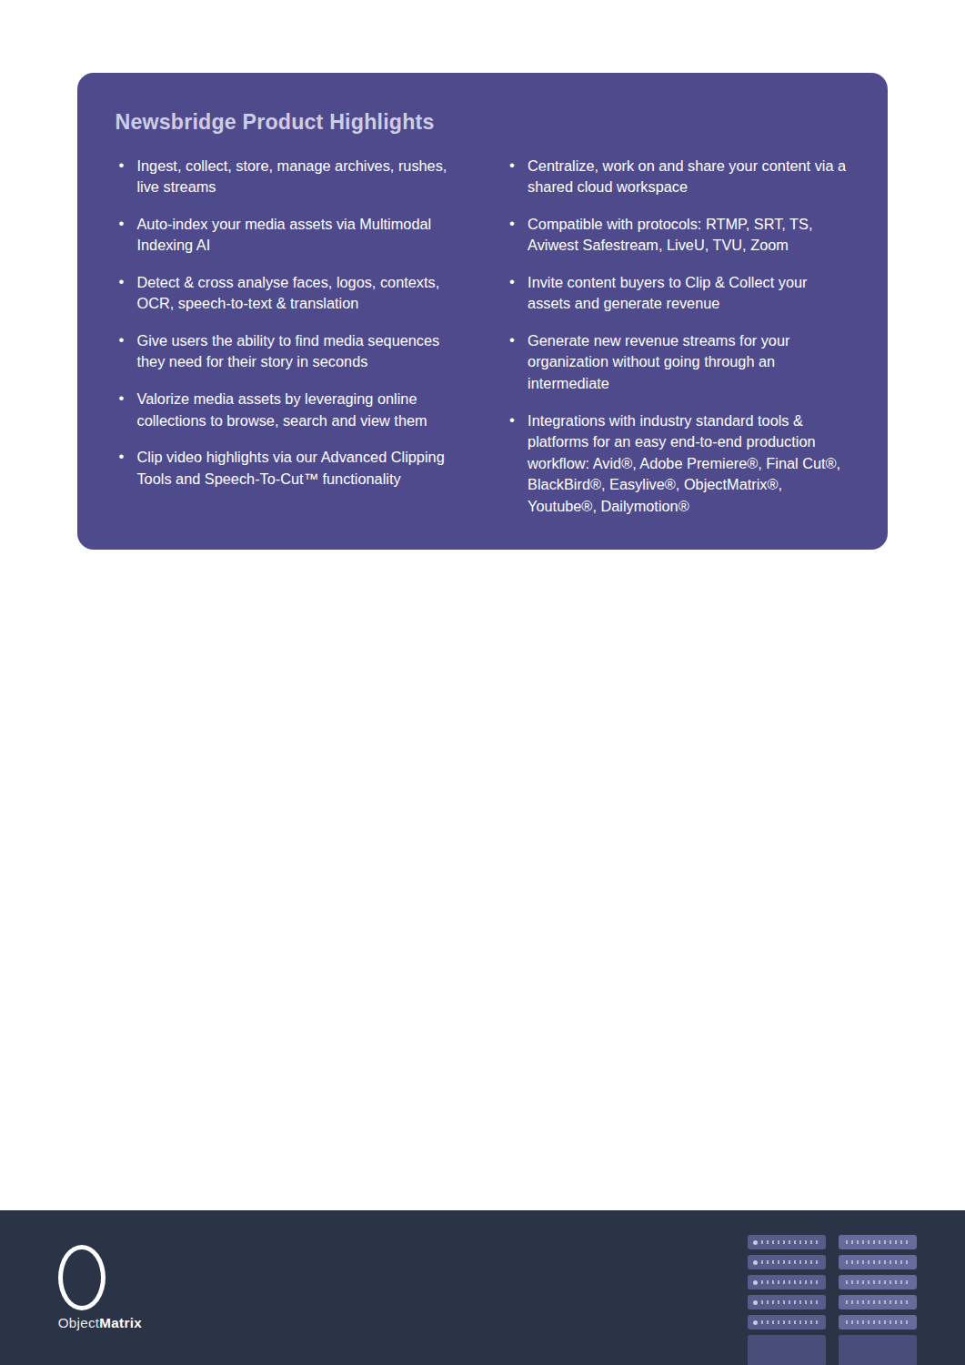Newsbridge Product Highlights
Ingest, collect, store, manage archives, rushes, live streams
Auto-index your media assets via Multimodal Indexing AI
Detect & cross analyse faces, logos, contexts, OCR, speech-to-text & translation
Give users the ability to find media sequences they need for their story in seconds
Valorize media assets by leveraging online collections to browse, search and view them
Clip video highlights via our Advanced Clipping Tools and Speech-To-Cut™ functionality
Centralize, work on and share your content via a shared cloud workspace
Compatible with protocols: RTMP, SRT, TS, Aviwest Safestream, LiveU, TVU, Zoom
Invite content buyers to Clip & Collect your assets and generate revenue
Generate new revenue streams for your organization without going through an intermediate
Integrations with industry standard tools & platforms for an easy end-to-end production workflow: Avid®, Adobe Premiere®, Final Cut®, BlackBird®, Easylive®, ObjectMatrix®, Youtube®, Dailymotion®
Object Matrix